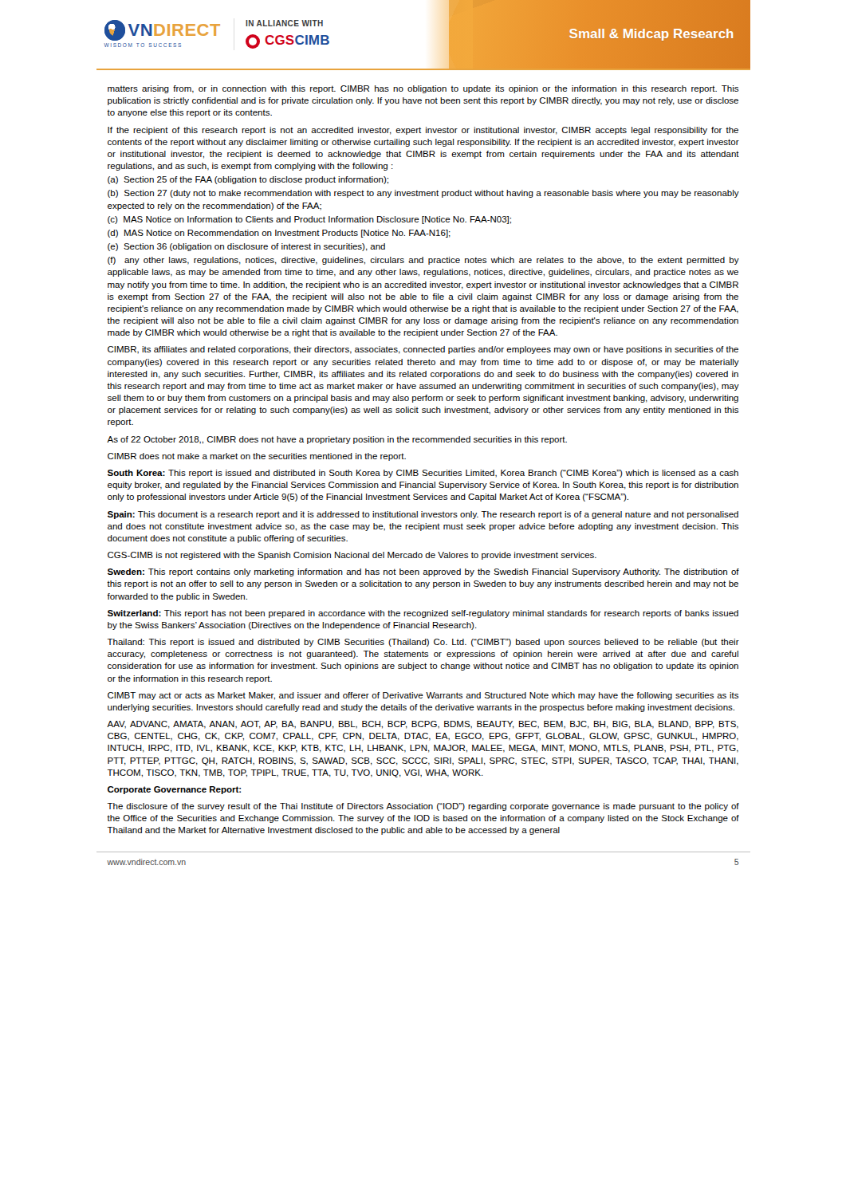VNDIRECT
Wisdom to Success
IN ALLIANCE WITH
CGSCIMB
Small & Midcap Research
matters arising from, or in connection with this report. CIMBR has no obligation to update its opinion or the information in this research report. This publication is strictly confidential and is for private circulation only. If you have not been sent this report by CIMBR directly, you may not rely, use or disclose to anyone else this report or its contents.
If the recipient of this research report is not an accredited investor, expert investor or institutional investor, CIMBR accepts legal responsibility for the contents of the report without any disclaimer limiting or otherwise curtailing such legal responsibility. If the recipient is an accredited investor, expert investor or institutional investor, the recipient is deemed to acknowledge that CIMBR is exempt from certain requirements under the FAA and its attendant regulations, and as such, is exempt from complying with the following :
(a) Section 25 of the FAA (obligation to disclose product information);
(b) Section 27 (duty not to make recommendation with respect to any investment product without having a reasonable basis where you may be reasonably expected to rely on the recommendation) of the FAA;
(c) MAS Notice on Information to Clients and Product Information Disclosure [Notice No. FAA-N03];
(d) MAS Notice on Recommendation on Investment Products [Notice No. FAA-N16];
(e) Section 36 (obligation on disclosure of interest in securities), and
(f) any other laws, regulations, notices, directive, guidelines, circulars and practice notes which are relates to the above, to the extent permitted by applicable laws, as may be amended from time to time, and any other laws, regulations, notices, directive, guidelines, circulars, and practice notes as we may notify you from time to time. In addition, the recipient who is an accredited investor, expert investor or institutional investor acknowledges that a CIMBR is exempt from Section 27 of the FAA, the recipient will also not be able to file a civil claim against CIMBR for any loss or damage arising from the recipient's reliance on any recommendation made by CIMBR which would otherwise be a right that is available to the recipient under Section 27 of the FAA, the recipient will also not be able to file a civil claim against CIMBR for any loss or damage arising from the recipient's reliance on any recommendation made by CIMBR which would otherwise be a right that is available to the recipient under Section 27 of the FAA.
CIMBR, its affiliates and related corporations, their directors, associates, connected parties and/or employees may own or have positions in securities of the company(ies) covered in this research report or any securities related thereto and may from time to time add to or dispose of, or may be materially interested in, any such securities. Further, CIMBR, its affiliates and its related corporations do and seek to do business with the company(ies) covered in this research report and may from time to time act as market maker or have assumed an underwriting commitment in securities of such company(ies), may sell them to or buy them from customers on a principal basis and may also perform or seek to perform significant investment banking, advisory, underwriting or placement services for or relating to such company(ies) as well as solicit such investment, advisory or other services from any entity mentioned in this report.
As of 22 October 2018,, CIMBR does not have a proprietary position in the recommended securities in this report.
CIMBR does not make a market on the securities mentioned in the report.
South Korea: This report is issued and distributed in South Korea by CIMB Securities Limited, Korea Branch (“CIMB Korea”) which is licensed as a cash equity broker, and regulated by the Financial Services Commission and Financial Supervisory Service of Korea. In South Korea, this report is for distribution only to professional investors under Article 9(5) of the Financial Investment Services and Capital Market Act of Korea (“FSCMA”).
Spain: This document is a research report and it is addressed to institutional investors only. The research report is of a general nature and not personalised and does not constitute investment advice so, as the case may be, the recipient must seek proper advice before adopting any investment decision. This document does not constitute a public offering of securities.
CGS-CIMB is not registered with the Spanish Comision Nacional del Mercado de Valores to provide investment services.
Sweden: This report contains only marketing information and has not been approved by the Swedish Financial Supervisory Authority. The distribution of this report is not an offer to sell to any person in Sweden or a solicitation to any person in Sweden to buy any instruments described herein and may not be forwarded to the public in Sweden.
Switzerland: This report has not been prepared in accordance with the recognized self-regulatory minimal standards for research reports of banks issued by the Swiss Bankers’ Association (Directives on the Independence of Financial Research).
Thailand: This report is issued and distributed by CIMB Securities (Thailand) Co. Ltd. (“CIMBT”) based upon sources believed to be reliable (but their accuracy, completeness or correctness is not guaranteed). The statements or expressions of opinion herein were arrived at after due and careful consideration for use as information for investment. Such opinions are subject to change without notice and CIMBT has no obligation to update its opinion or the information in this research report.
CIMBT may act or acts as Market Maker, and issuer and offerer of Derivative Warrants and Structured Note which may have the following securities as its underlying securities. Investors should carefully read and study the details of the derivative warrants in the prospectus before making investment decisions.
AAV, ADVANC, AMATA, ANAN, AOT, AP, BA, BANPU, BBL, BCH, BCP, BCPG, BDMS, BEAUTY, BEC, BEM, BJC, BH, BIG, BLA, BLAND, BPP, BTS, CBG, CENTEL, CHG, CK, CKP, COM7, CPALL, CPF, CPN, DELTA, DTAC, EA, EGCO, EPG, GFPT, GLOBAL, GLOW, GPSC, GUNKUL, HMPRO, INTUCH, IRPC, ITD, IVL, KBANK, KCE, KKP, KTB, KTC, LH, LHBANK, LPN, MAJOR, MALEE, MEGA, MINT, MONO, MTLS, PLANB, PSH, PTL, PTG, PTT, PTTEP, PTTGC, QH, RATCH, ROBINS, S, SAWAD, SCB, SCC, SCCC, SIRI, SPALI, SPRC, STEC, STPI, SUPER, TASCO, TCAP, THAI, THANI, THCOM, TISCO, TKN, TMB, TOP, TPIPL, TRUE, TTA, TU, TVO, UNIQ, VGI, WHA, WORK.
Corporate Governance Report:
The disclosure of the survey result of the Thai Institute of Directors Association (“IOD”) regarding corporate governance is made pursuant to the policy of the Office of the Securities and Exchange Commission. The survey of the IOD is based on the information of a company listed on the Stock Exchange of Thailand and the Market for Alternative Investment disclosed to the public and able to be accessed by a general
www.vndirect.com.vn
5